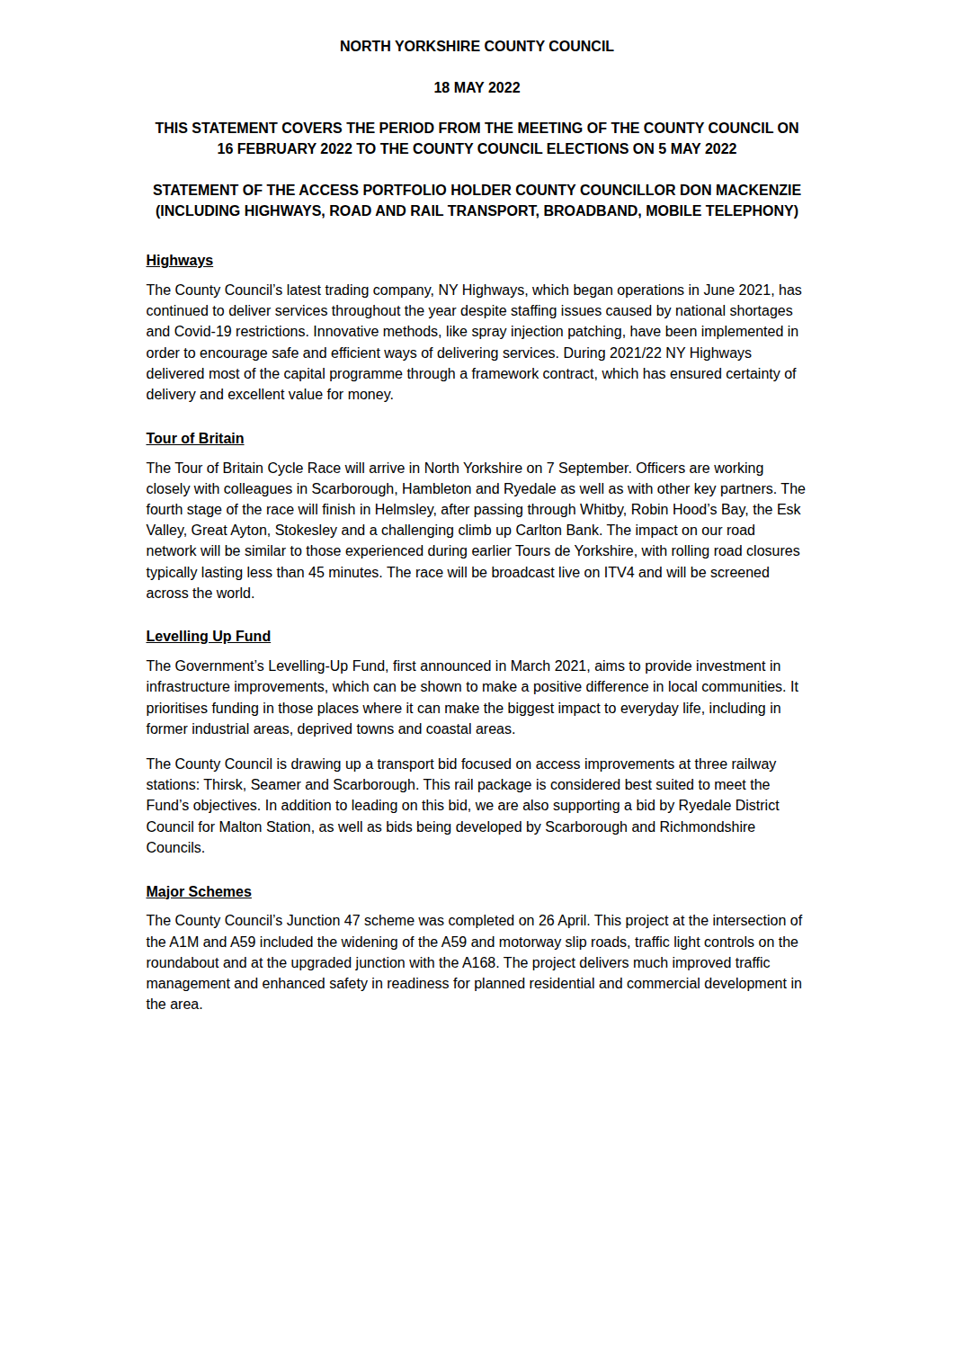North Yorkshire County Council
18 May 2022
This statement covers the period from the meeting of the County Council on 16 February 2022 to the County Council elections on 5 May 2022
Statement of the Access Portfolio Holder County Councillor Don Mackenzie (including Highways, Road and Rail Transport, Broadband, Mobile Telephony)
Highways
The County Council’s latest trading company, NY Highways, which began operations in June 2021, has continued to deliver services throughout the year despite staffing issues caused by national shortages and Covid-19 restrictions. Innovative methods, like spray injection patching, have been implemented in order to encourage safe and efficient ways of delivering services. During 2021/22 NY Highways delivered most of the capital programme through a framework contract, which has ensured certainty of delivery and excellent value for money.
Tour of Britain
The Tour of Britain Cycle Race will arrive in North Yorkshire on 7 September. Officers are working closely with colleagues in Scarborough, Hambleton and Ryedale as well as with other key partners. The fourth stage of the race will finish in Helmsley, after passing through Whitby, Robin Hood’s Bay, the Esk Valley, Great Ayton, Stokesley and a challenging climb up Carlton Bank. The impact on our road network will be similar to those experienced during earlier Tours de Yorkshire, with rolling road closures typically lasting less than 45 minutes. The race will be broadcast live on ITV4 and will be screened across the world.
Levelling Up Fund
The Government’s Levelling-Up Fund, first announced in March 2021, aims to provide investment in infrastructure improvements, which can be shown to make a positive difference in local communities. It prioritises funding in those places where it can make the biggest impact to everyday life, including in former industrial areas, deprived towns and coastal areas.
The County Council is drawing up a transport bid focused on access improvements at three railway stations: Thirsk, Seamer and Scarborough. This rail package is considered best suited to meet the Fund’s objectives. In addition to leading on this bid, we are also supporting a bid by Ryedale District Council for Malton Station, as well as bids being developed by Scarborough and Richmondshire Councils.
Major Schemes
The County Council’s Junction 47 scheme was completed on 26 April. This project at the intersection of the A1M and A59 included the widening of the A59 and motorway slip roads, traffic light controls on the roundabout and at the upgraded junction with the A168. The project delivers much improved traffic management and enhanced safety in readiness for planned residential and commercial development in the area.